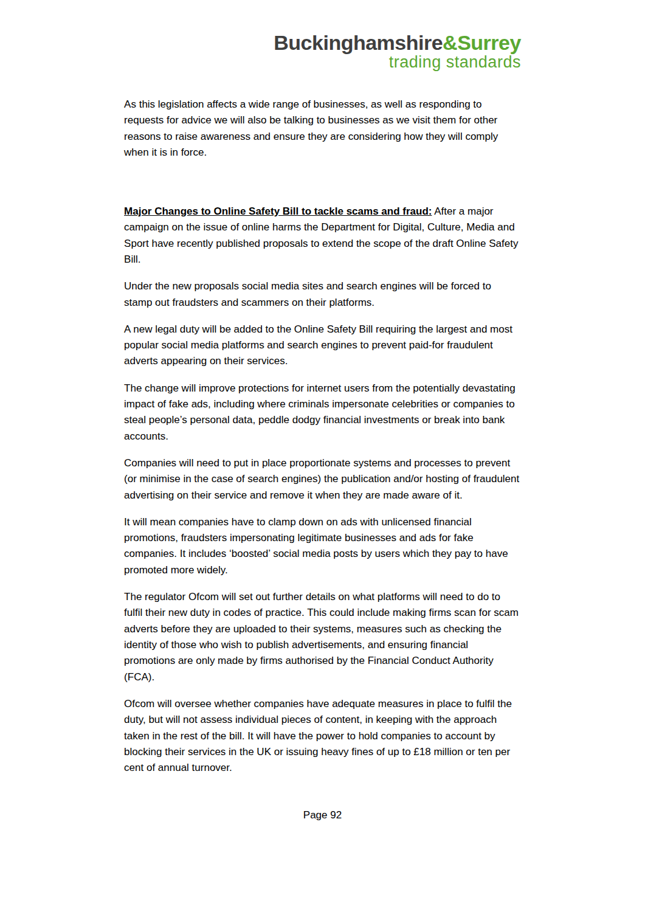Buckinghamshire&Surrey
trading standards
As this legislation affects a wide range of businesses, as well as responding to requests for advice we will also be talking to businesses as we visit them for other reasons to raise awareness and ensure they are considering how they will comply when it is in force.
Major Changes to Online Safety Bill to tackle scams and fraud: After a major campaign on the issue of online harms the Department for Digital, Culture, Media and Sport have recently published proposals to extend the scope of the draft Online Safety Bill.
Under the new proposals social media sites and search engines will be forced to stamp out fraudsters and scammers on their platforms.
A new legal duty will be added to the Online Safety Bill requiring the largest and most popular social media platforms and search engines to prevent paid-for fraudulent adverts appearing on their services.
The change will improve protections for internet users from the potentially devastating impact of fake ads, including where criminals impersonate celebrities or companies to steal people’s personal data, peddle dodgy financial investments or break into bank accounts.
Companies will need to put in place proportionate systems and processes to prevent (or minimise in the case of search engines) the publication and/or hosting of fraudulent advertising on their service and remove it when they are made aware of it.
It will mean companies have to clamp down on ads with unlicensed financial promotions, fraudsters impersonating legitimate businesses and ads for fake companies. It includes ‘boosted’ social media posts by users which they pay to have promoted more widely.
The regulator Ofcom will set out further details on what platforms will need to do to fulfil their new duty in codes of practice. This could include making firms scan for scam adverts before they are uploaded to their systems, measures such as checking the identity of those who wish to publish advertisements, and ensuring financial promotions are only made by firms authorised by the Financial Conduct Authority (FCA).
Ofcom will oversee whether companies have adequate measures in place to fulfil the duty, but will not assess individual pieces of content, in keeping with the approach taken in the rest of the bill. It will have the power to hold companies to account by blocking their services in the UK or issuing heavy fines of up to £18 million or ten per cent of annual turnover.
Page 92